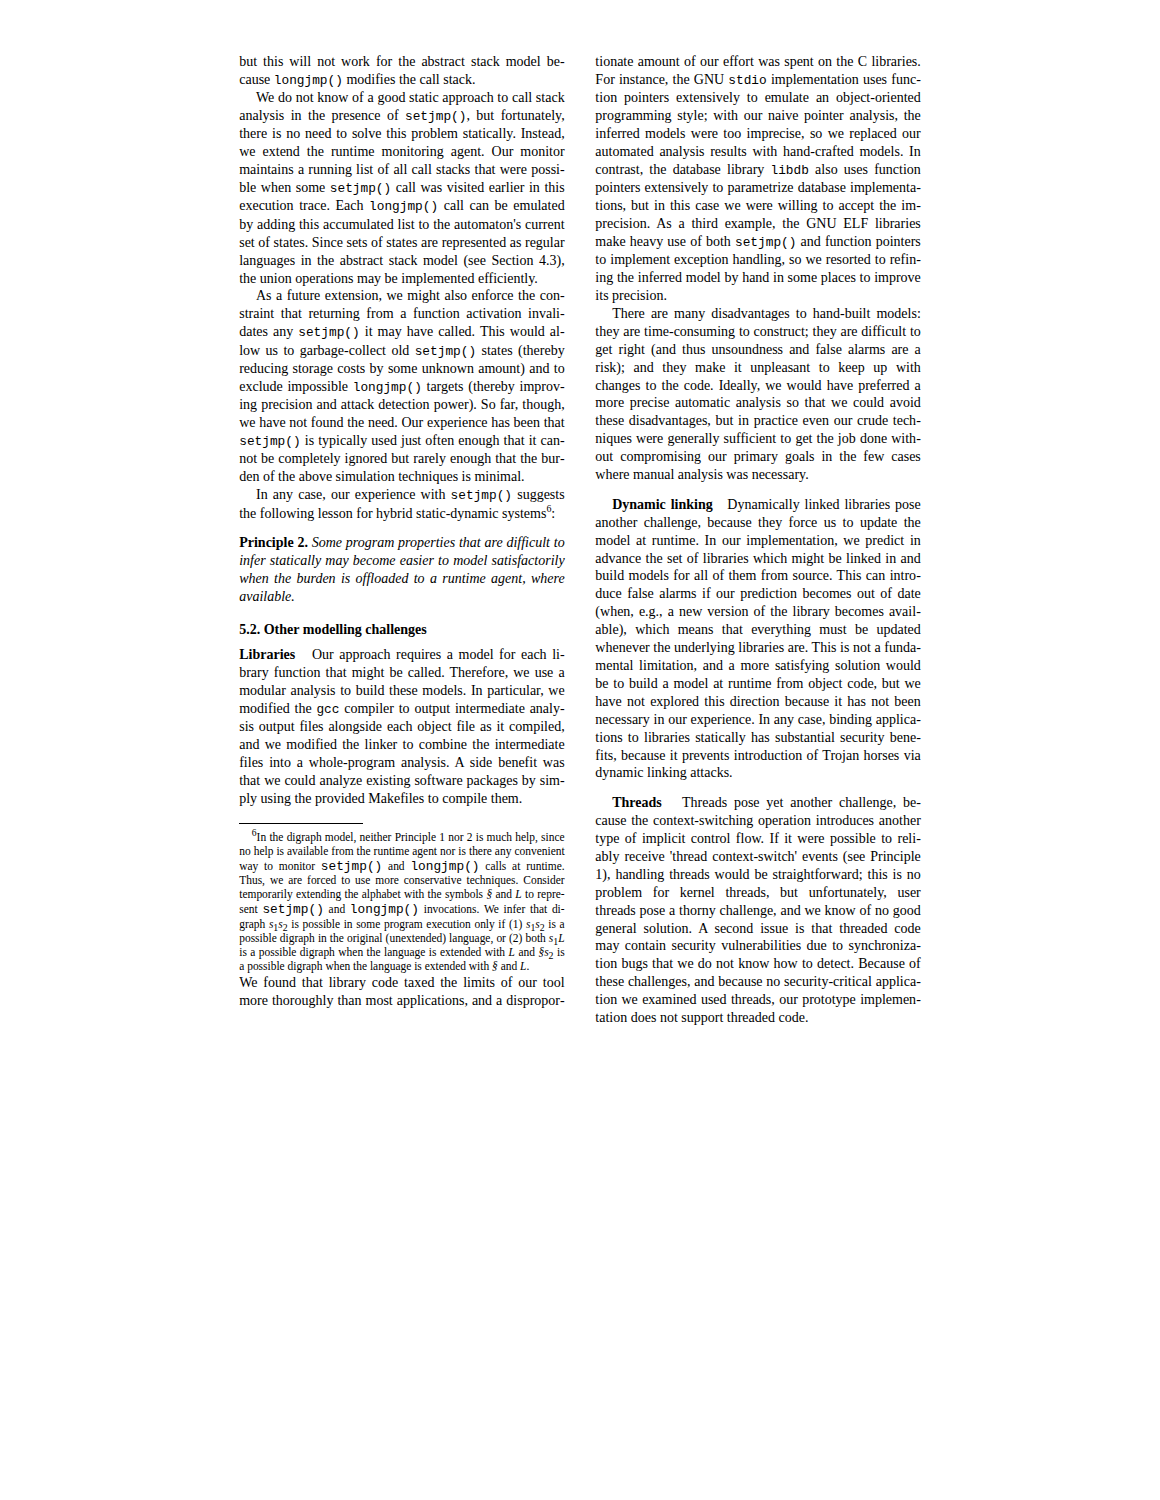but this will not work for the abstract stack model because longjmp() modifies the call stack.
We do not know of a good static approach to call stack analysis in the presence of setjmp(), but fortunately, there is no need to solve this problem statically. Instead, we extend the runtime monitoring agent. Our monitor maintains a running list of all call stacks that were possible when some setjmp() call was visited earlier in this execution trace. Each longjmp() call can be emulated by adding this accumulated list to the automaton's current set of states. Since sets of states are represented as regular languages in the abstract stack model (see Section 4.3), the union operations may be implemented efficiently.
As a future extension, we might also enforce the constraint that returning from a function activation invalidates any setjmp() it may have called. This would allow us to garbage-collect old setjmp() states (thereby reducing storage costs by some unknown amount) and to exclude impossible longjmp() targets (thereby improving precision and attack detection power). So far, though, we have not found the need. Our experience has been that setjmp() is typically used just often enough that it cannot be completely ignored but rarely enough that the burden of the above simulation techniques is minimal.
In any case, our experience with setjmp() suggests the following lesson for hybrid static-dynamic systems6:
Principle 2. Some program properties that are difficult to infer statically may become easier to model satisfactorily when the burden is offloaded to a runtime agent, where available.
5.2. Other modelling challenges
Libraries Our approach requires a model for each library function that might be called. Therefore, we use a modular analysis to build these models. In particular, we modified the gcc compiler to output intermediate analysis output files alongside each object file as it compiled, and we modified the linker to combine the intermediate files into a whole-program analysis. A side benefit was that we could analyze existing software packages by simply using the provided Makefiles to compile them.
6In the digraph model, neither Principle 1 nor 2 is much help, since no help is available from the runtime agent nor is there any convenient way to monitor setjmp() and longjmp() calls at runtime. Thus, we are forced to use more conservative techniques. Consider temporarily extending the alphabet with the symbols § and L to represent setjmp() and longjmp() invocations. We infer that digraph s 1 s 2 is possible in some program execution only if (1) s 1 s 2 is a possible digraph in the original (unextended) language, or (2) both s 1 L is a possible digraph when the language is extended with L and §s 2 is a possible digraph when the language is extended with § and L.
We found that library code taxed the limits of our tool more thoroughly than most applications, and a disproportionate amount of our effort was spent on the C libraries. For instance, the GNU stdio implementation uses function pointers extensively to emulate an object-oriented programming style; with our naive pointer analysis, the inferred models were too imprecise, so we replaced our automated analysis results with hand-crafted models. In contrast, the database library libdb also uses function pointers extensively to parametrize database implementations, but in this case we were willing to accept the imprecision. As a third example, the GNU ELF libraries make heavy use of both setjmp() and function pointers to implement exception handling, so we resorted to refining the inferred model by hand in some places to improve its precision.
There are many disadvantages to hand-built models: they are time-consuming to construct; they are difficult to get right (and thus unsoundness and false alarms are a risk); and they make it unpleasant to keep up with changes to the code. Ideally, we would have preferred a more precise automatic analysis so that we could avoid these disadvantages, but in practice even our crude techniques were generally sufficient to get the job done without compromising our primary goals in the few cases where manual analysis was necessary.
Dynamic linking Dynamically linked libraries pose another challenge, because they force us to update the model at runtime. In our implementation, we predict in advance the set of libraries which might be linked in and build models for all of them from source. This can introduce false alarms if our prediction becomes out of date (when, e.g., a new version of the library becomes available), which means that everything must be updated whenever the underlying libraries are. This is not a fundamental limitation, and a more satisfying solution would be to build a model at runtime from object code, but we have not explored this direction because it has not been necessary in our experience. In any case, binding applications to libraries statically has substantial security benefits, because it prevents introduction of Trojan horses via dynamic linking attacks.
Threads Threads pose yet another challenge, because the context-switching operation introduces another type of implicit control flow. If it were possible to reliably receive 'thread context-switch' events (see Principle 1), handling threads would be straightforward; this is no problem for kernel threads, but unfortunately, user threads pose a thorny challenge, and we know of no good general solution. A second issue is that threaded code may contain security vulnerabilities due to synchronization bugs that we do not know how to detect. Because of these challenges, and because no security-critical application we examined used threads, our prototype implementation does not support threaded code.